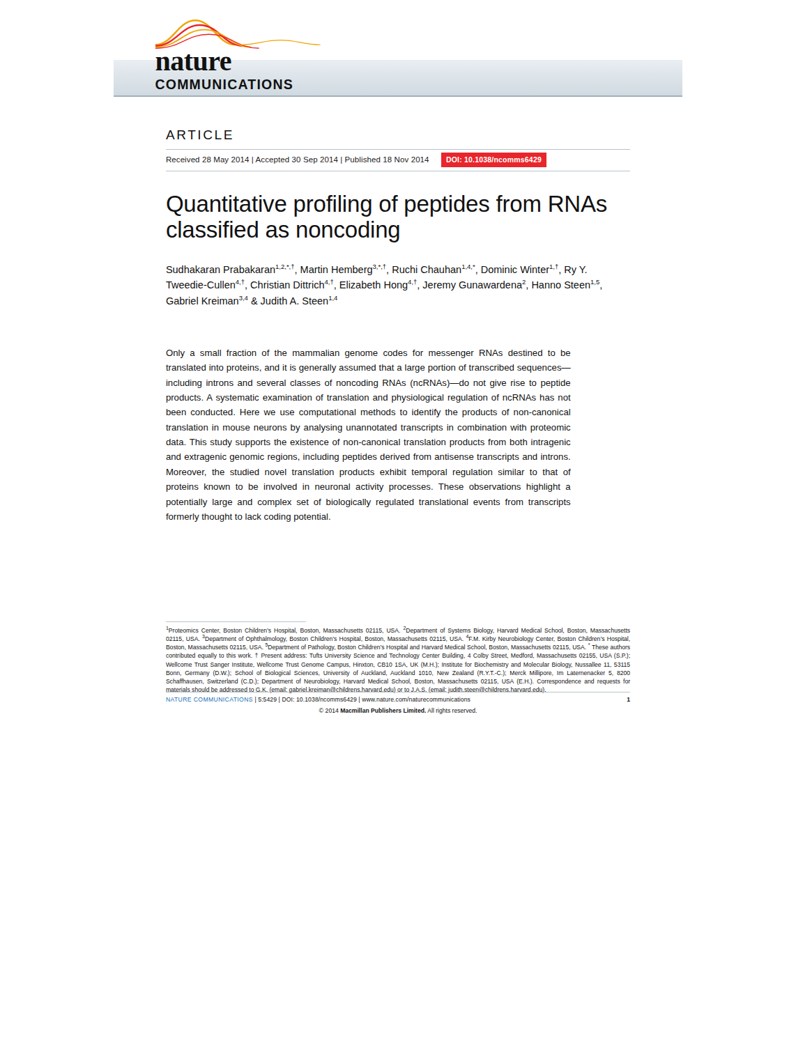nature
Communications
ARTICLE
Received 28 May 2014 | Accepted 30 Sep 2014 | Published 18 Nov 2014
DOI: 10.1038/ncomms6429
Quantitative profiling of peptides from RNAs
classified as noncoding
Sudhakaran Prabakaran1,2,*,†, Martin Hemberg3,*,†, Ruchi Chauhan1,4,*, Dominic Winter1,†, Ry Y. Tweedie-Cullen4,†, Christian Dittrich4,†, Elizabeth Hong4,†, Jeremy Gunawardena2, Hanno Steen1,5, Gabriel Kreiman3,4 & Judith A. Steen1,4
Only a small fraction of the mammalian genome codes for messenger RNAs destined to be translated into proteins, and it is generally assumed that a large portion of transcribed sequences—including introns and several classes of noncoding RNAs (ncRNAs)—do not give rise to peptide products. A systematic examination of translation and physiological regulation of ncRNAs has not been conducted. Here we use computational methods to identify the products of non-canonical translation in mouse neurons by analysing unannotated transcripts in combination with proteomic data. This study supports the existence of non-canonical translation products from both intragenic and extragenic genomic regions, including peptides derived from antisense transcripts and introns. Moreover, the studied novel translation products exhibit temporal regulation similar to that of proteins known to be involved in neuronal activity processes. These observations highlight a potentially large and complex set of biologically regulated translational events from transcripts formerly thought to lack coding potential.
1Proteomics Center, Boston Children’s Hospital, Boston, Massachusetts 02115, USA. 2Department of Systems Biology, Harvard Medical School, Boston, Massachusetts 02115, USA. 3Department of Ophthalmology, Boston Children’s Hospital, Boston, Massachusetts 02115, USA. 4F.M. Kirby Neurobiology Center, Boston Children’s Hospital, Boston, Massachusetts 02115, USA. 5Department of Pathology, Boston Children’s Hospital and Harvard Medical School, Boston, Massachusetts 02115, USA. * These authors contributed equally to this work. † Present address: Tufts University Science and Technology Center Building, 4 Colby Street, Medford, Massachusetts 02155, USA (S.P.); Wellcome Trust Sanger Institute, Wellcome Trust Genome Campus, Hinxton, CB10 1SA, UK (M.H.); Institute for Biochemistry and Molecular Biology, Nussallee 11, 53115 Bonn, Germany (D.W.); School of Biological Sciences, University of Auckland, Auckland 1010, New Zealand (R.Y.T.-C.); Merck Millipore, Im Laternenacker 5, 8200 Schaffhausen, Switzerland (C.D.); Department of Neurobiology, Harvard Medical School, Boston, Massachusetts 02115, USA (E.H.). Correspondence and requests for materials should be addressed to G.K. (email: gabriel.kreiman@childrens.harvard.edu) or to J.A.S. (email: judith.steen@childrens.harvard.edu).
NATURE COMMUNICATIONS | 5:5429 | DOI: 10.1038/ncomms6429 | www.nature.com/naturecommunications
1
© 2014 Macmillan Publishers Limited. All rights reserved.